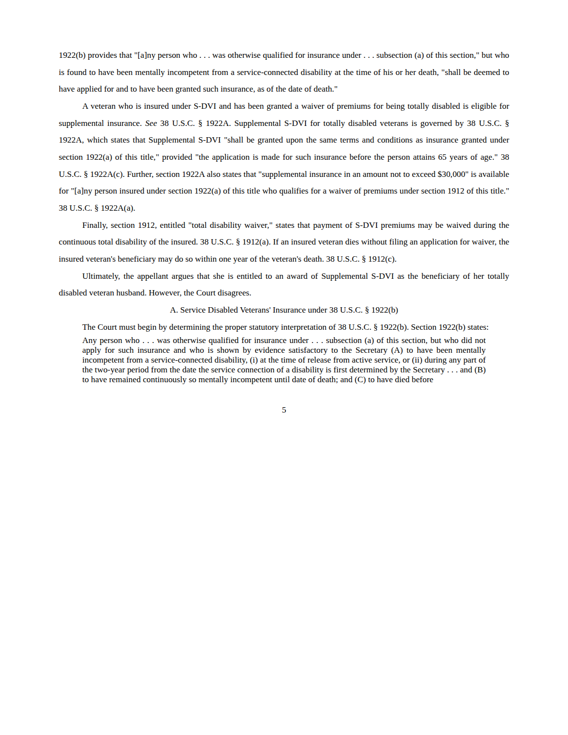1922(b) provides that "[a]ny person who . . . was otherwise qualified for insurance under . . . subsection (a) of this section," but who is found to have been mentally incompetent from a service-connected disability at the time of his or her death, "shall be deemed to have applied for and to have been granted such insurance, as of the date of death."
A veteran who is insured under S-DVI and has been granted a waiver of premiums for being totally disabled is eligible for supplemental insurance. See 38 U.S.C. § 1922A. Supplemental S-DVI for totally disabled veterans is governed by 38 U.S.C. § 1922A, which states that Supplemental S-DVI "shall be granted upon the same terms and conditions as insurance granted under section 1922(a) of this title," provided "the application is made for such insurance before the person attains 65 years of age." 38 U.S.C. § 1922A(c). Further, section 1922A also states that "supplemental insurance in an amount not to exceed $30,000" is available for "[a]ny person insured under section 1922(a) of this title who qualifies for a waiver of premiums under section 1912 of this title." 38 U.S.C. § 1922A(a).
Finally, section 1912, entitled "total disability waiver," states that payment of S-DVI premiums may be waived during the continuous total disability of the insured. 38 U.S.C. § 1912(a). If an insured veteran dies without filing an application for waiver, the insured veteran's beneficiary may do so within one year of the veteran's death. 38 U.S.C. § 1912(c).
Ultimately, the appellant argues that she is entitled to an award of Supplemental S-DVI as the beneficiary of her totally disabled veteran husband. However, the Court disagrees.
A. Service Disabled Veterans' Insurance under 38 U.S.C. § 1922(b)
The Court must begin by determining the proper statutory interpretation of 38 U.S.C. § 1922(b). Section 1922(b) states:
Any person who . . . was otherwise qualified for insurance under . . . subsection (a) of this section, but who did not apply for such insurance and who is shown by evidence satisfactory to the Secretary (A) to have been mentally incompetent from a service-connected disability, (i) at the time of release from active service, or (ii) during any part of the two-year period from the date the service connection of a disability is first determined by the Secretary . . . and (B) to have remained continuously so mentally incompetent until date of death; and (C) to have died before
5